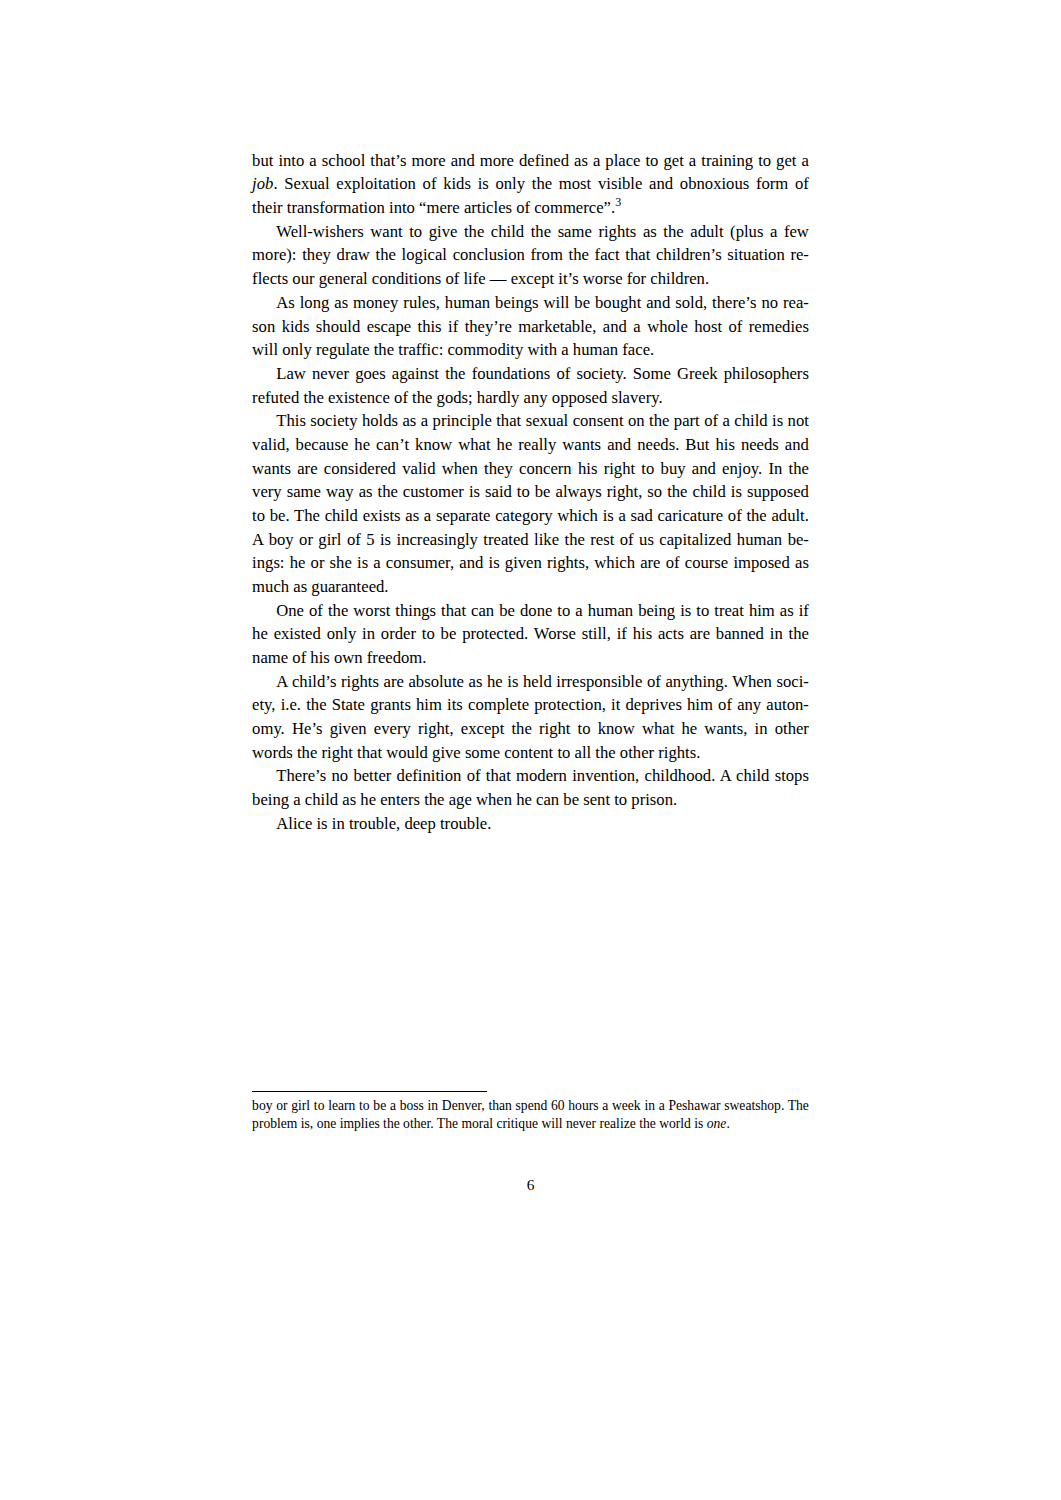but into a school that’s more and more defined as a place to get a training to get a job. Sexual exploitation of kids is only the most visible and obnoxious form of their transformation into “mere articles of commerce”.3
Well-wishers want to give the child the same rights as the adult (plus a few more): they draw the logical conclusion from the fact that children’s situation reflects our general conditions of life — except it’s worse for children.
As long as money rules, human beings will be bought and sold, there’s no reason kids should escape this if they’re marketable, and a whole host of remedies will only regulate the traffic: commodity with a human face.
Law never goes against the foundations of society. Some Greek philosophers refuted the existence of the gods; hardly any opposed slavery.
This society holds as a principle that sexual consent on the part of a child is not valid, because he can’t know what he really wants and needs. But his needs and wants are considered valid when they concern his right to buy and enjoy. In the very same way as the customer is said to be always right, so the child is supposed to be. The child exists as a separate category which is a sad caricature of the adult. A boy or girl of 5 is increasingly treated like the rest of us capitalized human beings: he or she is a consumer, and is given rights, which are of course imposed as much as guaranteed.
One of the worst things that can be done to a human being is to treat him as if he existed only in order to be protected. Worse still, if his acts are banned in the name of his own freedom.
A child’s rights are absolute as he is held irresponsible of anything. When society, i.e. the State grants him its complete protection, it deprives him of any autonomy. He’s given every right, except the right to know what he wants, in other words the right that would give some content to all the other rights.
There’s no better definition of that modern invention, childhood. A child stops being a child as he enters the age when he can be sent to prison.
Alice is in trouble, deep trouble.
boy or girl to learn to be a boss in Denver, than spend 60 hours a week in a Peshawar sweatshop. The problem is, one implies the other. The moral critique will never realize the world is one.
6